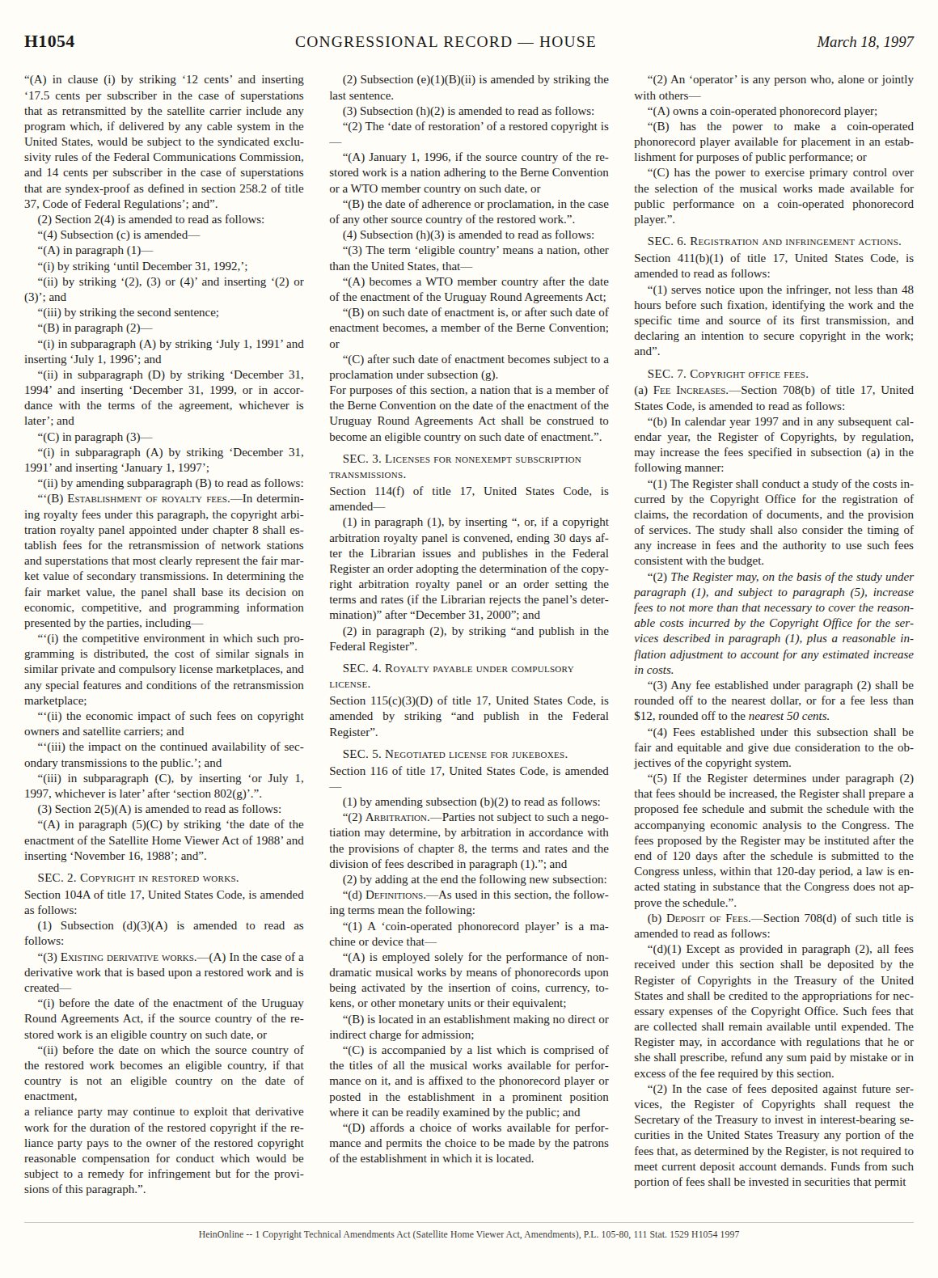H1054
CONGRESSIONAL RECORD — HOUSE
March 18, 1997
“(A) in clause (i) by striking ‘12 cents’ and inserting ‘17.5 cents per subscriber in the case of superstations that as retransmitted by the satellite carrier include any program which, if delivered by any cable system in the United States, would be subject to the syndicated exclusivity rules of the Federal Communications Commission, and 14 cents per subscriber in the case of superstations that are syndex-proof as defined in section 258.2 of title 37, Code of Federal Regulations’; and”.
(2) Section 2(4) is amended to read as follows:
“(4) Subsection (c) is amended—
“(A) in paragraph (1)—
“(i) by striking ‘until December 31, 1992,’;
“(ii) by striking ‘(2), (3) or (4)’ and inserting ‘(2) or (3)’; and
“(iii) by striking the second sentence;
“(B) in paragraph (2)—
“(i) in subparagraph (A) by striking ‘July 1, 1991’ and inserting ‘July 1, 1996’; and
“(ii) in subparagraph (D) by striking ‘December 31, 1994’ and inserting ‘December 31, 1999, or in accordance with the terms of the agreement, whichever is later’; and
“(C) in paragraph (3)—
“(i) in subparagraph (A) by striking ‘December 31, 1991’ and inserting ‘January 1, 1997’;
“(ii) by amending subparagraph (B) to read as follows:
“‘(B) Establishment of royalty fees.—In determining royalty fees under this paragraph, the copyright arbitration royalty panel appointed under chapter 8 shall establish fees for the retransmission of network stations and superstations that most clearly represent the fair market value of secondary transmissions. In determining the fair market value, the panel shall base its decision on economic, competitive, and programming information presented by the parties, including—
“‘(i) the competitive environment in which such programming is distributed, the cost of similar signals in similar private and compulsory license marketplaces, and any special features and conditions of the retransmission marketplace;
“‘(ii) the economic impact of such fees on copyright owners and satellite carriers; and
“‘(iii) the impact on the continued availability of secondary transmissions to the public.’; and
“(iii) in subparagraph (C), by inserting ‘or July 1, 1997, whichever is later’ after ‘section 802(g)’.”.
(3) Section 2(5)(A) is amended to read as follows:
“(A) in paragraph (5)(C) by striking ‘the date of the enactment of the Satellite Home Viewer Act of 1988’ and inserting ‘November 16, 1988’; and”.
SEC. 2. Copyright in restored works.
Section 104A of title 17, United States Code, is amended as follows:
(1) Subsection (d)(3)(A) is amended to read as follows:
“(3) Existing derivative works.—(A) In the case of a derivative work that is based upon a restored work and is created—
“(i) before the date of the enactment of the Uruguay Round Agreements Act, if the source country of the restored work is an eligible country on such date, or
“(ii) before the date on which the source country of the restored work becomes an eligible country, if that country is not an eligible country on the date of enactment,
a reliance party may continue to exploit that derivative work for the duration of the restored copyright if the reliance party pays to the owner of the restored copyright reasonable compensation for conduct which would be subject to a remedy for infringement but for the provisions of this paragraph.”.
(2) Subsection (e)(1)(B)(ii) is amended by striking the last sentence.
(3) Subsection (h)(2) is amended to read as follows:
“(2) The ‘date of restoration’ of a restored copyright is—
“(A) January 1, 1996, if the source country of the restored work is a nation adhering to the Berne Convention or a WTO member country on such date, or
“(B) the date of adherence or proclamation, in the case of any other source country of the restored work.”.
(4) Subsection (h)(3) is amended to read as follows:
“(3) The term ‘eligible country’ means a nation, other than the United States, that—
“(A) becomes a WTO member country after the date of the enactment of the Uruguay Round Agreements Act;
“(B) on such date of enactment is, or after such date of enactment becomes, a member of the Berne Convention; or
“(C) after such date of enactment becomes subject to a proclamation under subsection (g).
For purposes of this section, a nation that is a member of the Berne Convention on the date of the enactment of the Uruguay Round Agreements Act shall be construed to become an eligible country on such date of enactment.”.
SEC. 3. Licenses for nonexempt subscription transmissions.
Section 114(f) of title 17, United States Code, is amended—
(1) in paragraph (1), by inserting “, or, if a copyright arbitration royalty panel is convened, ending 30 days after the Librarian issues and publishes in the Federal Register an order adopting the determination of the copyright arbitration royalty panel or an order setting the terms and rates (if the Librarian rejects the panel’s determination)” after “December 31, 2000”; and
(2) in paragraph (2), by striking “and publish in the Federal Register”.
SEC. 4. Royalty payable under compulsory license.
Section 115(c)(3)(D) of title 17, United States Code, is amended by striking “and publish in the Federal Register”.
SEC. 5. Negotiated license for jukeboxes.
Section 116 of title 17, United States Code, is amended—
(1) by amending subsection (b)(2) to read as follows:
“(2) Arbitration.—Parties not subject to such a negotiation may determine, by arbitration in accordance with the provisions of chapter 8, the terms and rates and the division of fees described in paragraph (1).”; and
(2) by adding at the end the following new subsection:
“(d) Definitions.—As used in this section, the following terms mean the following:
“(1) A ‘coin-operated phonorecord player’ is a machine or device that—
“(A) is employed solely for the performance of nondramatic musical works by means of phonorecords upon being activated by the insertion of coins, currency, tokens, or other monetary units or their equivalent;
“(B) is located in an establishment making no direct or indirect charge for admission;
“(C) is accompanied by a list which is comprised of the titles of all the musical works available for performance on it, and is affixed to the phonorecord player or posted in the establishment in a prominent position where it can be readily examined by the public; and
“(D) affords a choice of works available for performance and permits the choice to be made by the patrons of the establishment in which it is located.
“(2) An ‘operator’ is any person who, alone or jointly with others—
“(A) owns a coin-operated phonorecord player;
“(B) has the power to make a coin-operated phonorecord player available for placement in an establishment for purposes of public performance; or
“(C) has the power to exercise primary control over the selection of the musical works made available for public performance on a coin-operated phonorecord player.”.
SEC. 6. Registration and infringement actions.
Section 411(b)(1) of title 17, United States Code, is amended to read as follows:
“(1) serves notice upon the infringer, not less than 48 hours before such fixation, identifying the work and the specific time and source of its first transmission, and declaring an intention to secure copyright in the work; and”.
SEC. 7. Copyright office fees.
(a) Fee Increases.—Section 708(b) of title 17, United States Code, is amended to read as follows:
“(b) In calendar year 1997 and in any subsequent calendar year, the Register of Copyrights, by regulation, may increase the fees specified in subsection (a) in the following manner:
“(1) The Register shall conduct a study of the costs incurred by the Copyright Office for the registration of claims, the recordation of documents, and the provision of services. The study shall also consider the timing of any increase in fees and the authority to use such fees consistent with the budget.
“(2) The Register may, on the basis of the study under paragraph (1), and subject to paragraph (5), increase fees to not more than that necessary to cover the reasonable costs incurred by the Copyright Office for the services described in paragraph (1), plus a reasonable inflation adjustment to account for any estimated increase in costs.
“(3) Any fee established under paragraph (2) shall be rounded off to the nearest dollar, or for a fee less than $12, rounded off to the nearest 50 cents.
“(4) Fees established under this subsection shall be fair and equitable and give due consideration to the objectives of the copyright system.
“(5) If the Register determines under paragraph (2) that fees should be increased, the Register shall prepare a proposed fee schedule and submit the schedule with the accompanying economic analysis to the Congress. The fees proposed by the Register may be instituted after the end of 120 days after the schedule is submitted to the Congress unless, within that 120-day period, a law is enacted stating in substance that the Congress does not approve the schedule.”.
(b) Deposit of Fees.—Section 708(d) of such title is amended to read as follows:
“(d)(1) Except as provided in paragraph (2), all fees received under this section shall be deposited by the Register of Copyrights in the Treasury of the United States and shall be credited to the appropriations for necessary expenses of the Copyright Office. Such fees that are collected shall remain available until expended. The Register may, in accordance with regulations that he or she shall prescribe, refund any sum paid by mistake or in excess of the fee required by this section.
“(2) In the case of fees deposited against future services, the Register of Copyrights shall request the Secretary of the Treasury to invest in interest-bearing securities in the United States Treasury any portion of the fees that, as determined by the Register, is not required to meet current deposit account demands. Funds from such portion of fees shall be invested in securities that permit
HeinOnline -- 1 Copyright Technical Amendments Act (Satellite Home Viewer Act, Amendments), P.L. 105-80, 111 Stat. 1529 H1054 1997